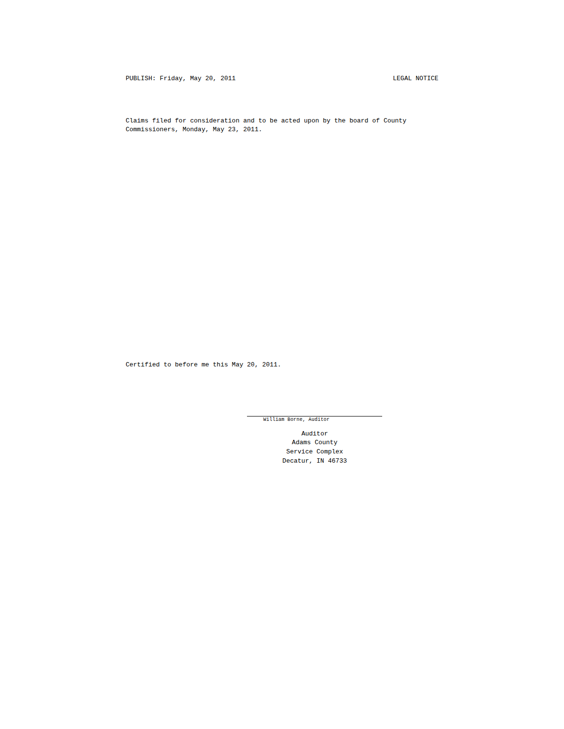PUBLISH: Friday, May 20, 2011 LEGAL NOTICE
Claims filed for consideration and to be acted upon by the board of County Commissioners, Monday, May 23, 2011.
Certified to before me this May 20, 2011.
William Borne, Auditor
Auditor
Adams County
Service Complex
Decatur, IN 46733